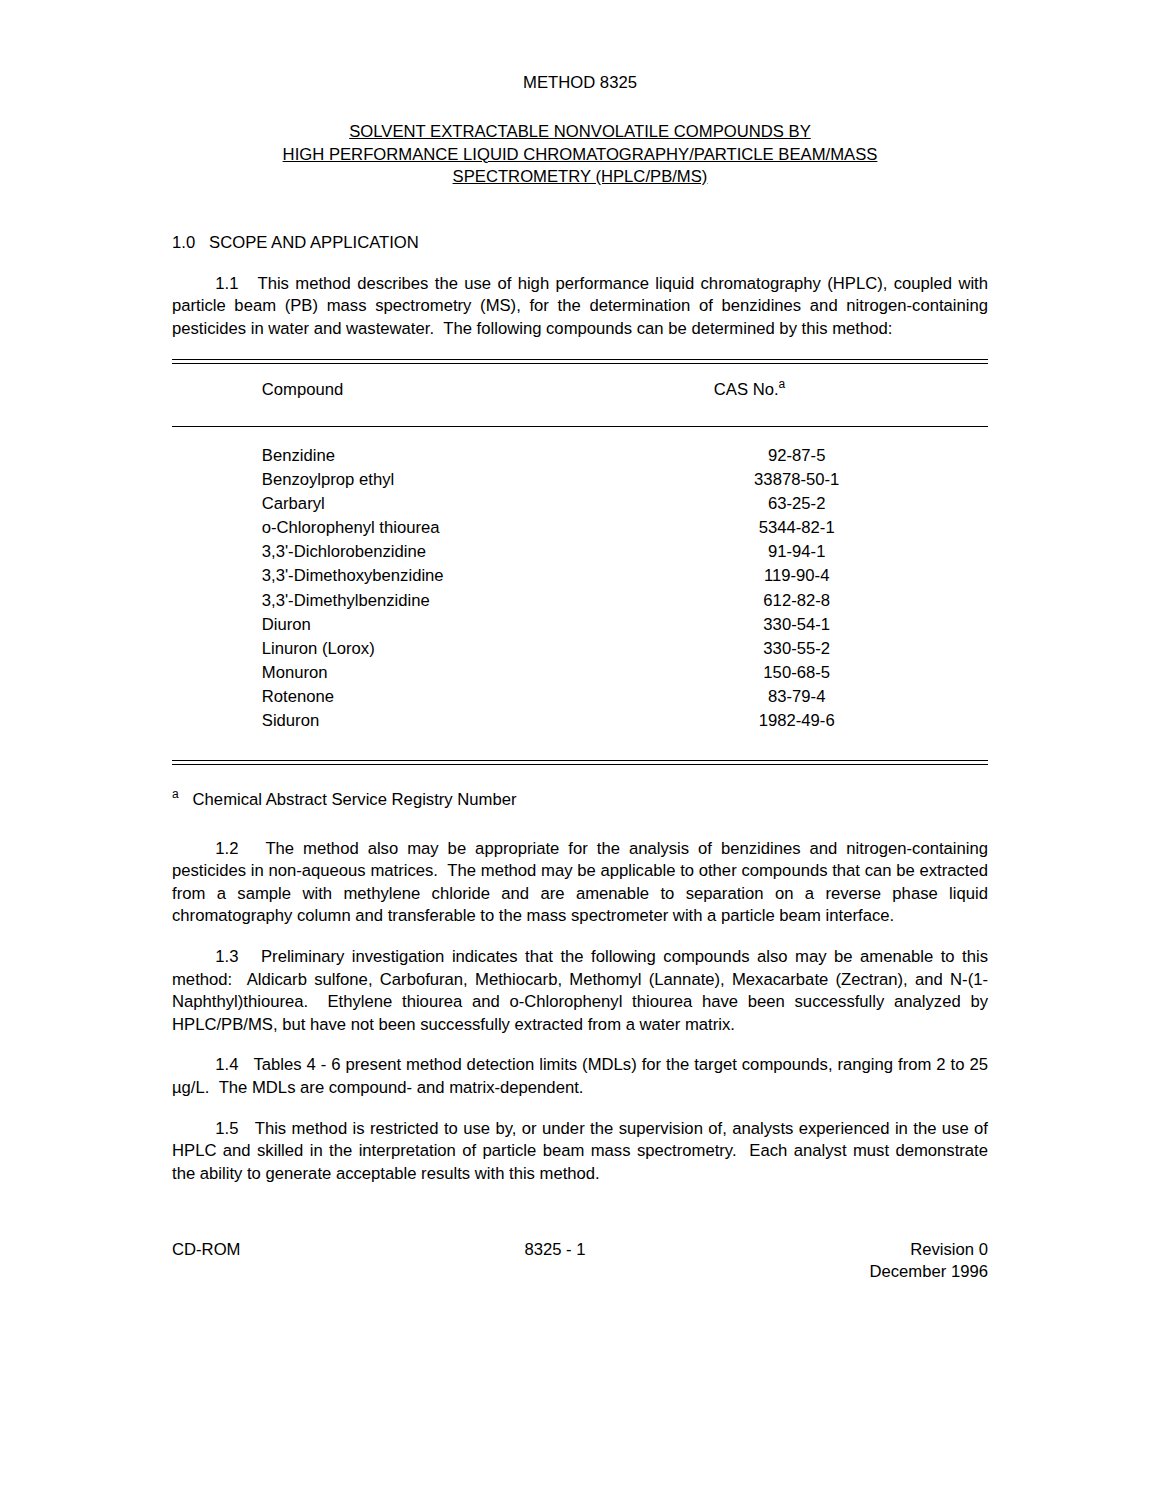METHOD 8325
SOLVENT EXTRACTABLE NONVOLATILE COMPOUNDS BY
HIGH PERFORMANCE LIQUID CHROMATOGRAPHY/PARTICLE BEAM/MASS
SPECTROMETRY (HPLC/PB/MS)
1.0 SCOPE AND APPLICATION
1.1 This method describes the use of high performance liquid chromatography (HPLC), coupled with particle beam (PB) mass spectrometry (MS), for the determination of benzidines and nitrogen-containing pesticides in water and wastewater. The following compounds can be determined by this method:
| Compound | CAS No. a |
| --- | --- |
| Benzidine | 92-87-5 |
| Benzoylprop ethyl | 33878-50-1 |
| Carbaryl | 63-25-2 |
| o-Chlorophenyl thiourea | 5344-82-1 |
| 3,3'-Dichlorobenzidine | 91-94-1 |
| 3,3'-Dimethoxybenzidine | 119-90-4 |
| 3,3'-Dimethylbenzidine | 612-82-8 |
| Diuron | 330-54-1 |
| Linuron (Lorox) | 330-55-2 |
| Monuron | 150-68-5 |
| Rotenone | 83-79-4 |
| Siduron | 1982-49-6 |
a Chemical Abstract Service Registry Number
1.2 The method also may be appropriate for the analysis of benzidines and nitrogen-containing pesticides in non-aqueous matrices. The method may be applicable to other compounds that can be extracted from a sample with methylene chloride and are amenable to separation on a reverse phase liquid chromatography column and transferable to the mass spectrometer with a particle beam interface.
1.3 Preliminary investigation indicates that the following compounds also may be amenable to this method: Aldicarb sulfone, Carbofuran, Methiocarb, Methomyl (Lannate), Mexacarbate (Zectran), and N-(1-Naphthyl)thiourea. Ethylene thiourea and o-Chlorophenyl thiourea have been successfully analyzed by HPLC/PB/MS, but have not been successfully extracted from a water matrix.
1.4 Tables 4 - 6 present method detection limits (MDLs) for the target compounds, ranging from 2 to 25 µg/L. The MDLs are compound- and matrix-dependent.
1.5 This method is restricted to use by, or under the supervision of, analysts experienced in the use of HPLC and skilled in the interpretation of particle beam mass spectrometry. Each analyst must demonstrate the ability to generate acceptable results with this method.
CD-ROM
8325 - 1
Revision 0
December 1996